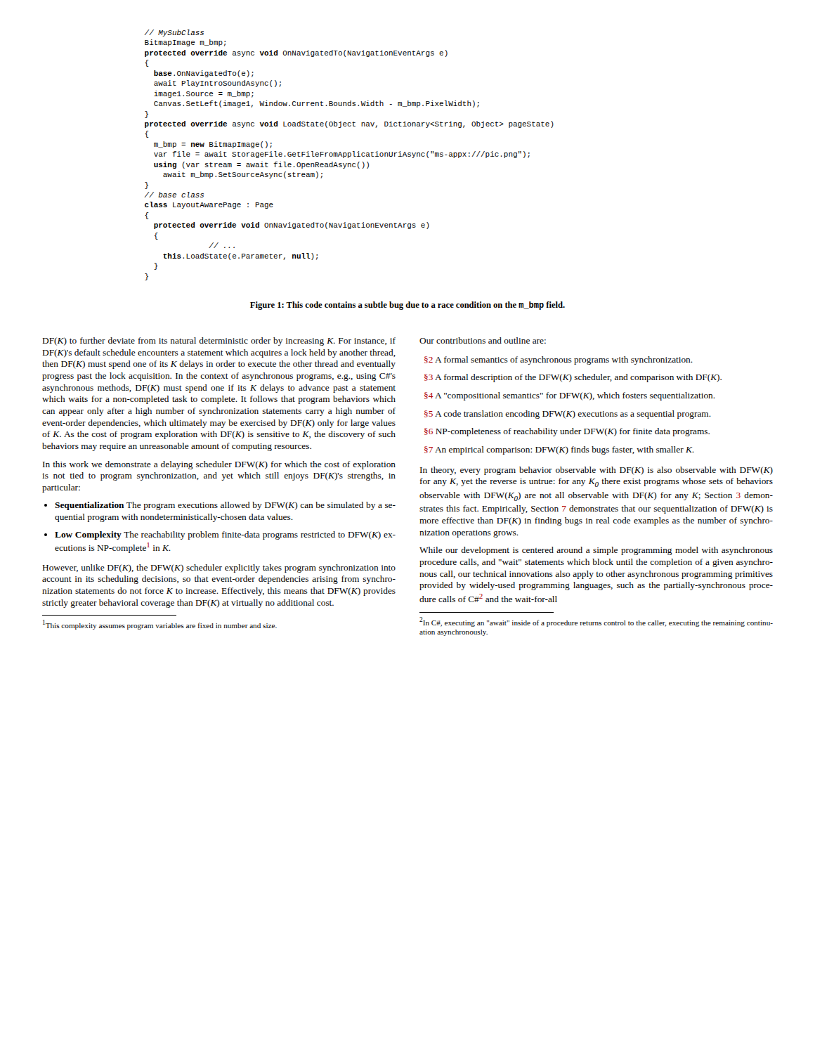// MySubClass BitmapImage m_bmp; protected override async void OnNavigatedTo(NavigationEventArgs e) { base.OnNavigatedTo(e); await PlayIntroSoundAsync(); image1.Source = m_bmp; Canvas.SetLeft(image1, Window.Current.Bounds.Width - m_bmp.PixelWidth); } protected override async void LoadState(Object nav, Dictionary<String, Object> pageState) { m_bmp = new BitmapImage(); var file = await StorageFile.GetFileFromApplicationUriAsync("ms-appx:///pic.png"); using (var stream = await file.OpenReadAsync()) await m_bmp.SetSourceAsync(stream); } // base class class LayoutAwarePage : Page { protected override void OnNavigatedTo(NavigationEventArgs e) { // ... this.LoadState(e.Parameter, null); } }
Figure 1: This code contains a subtle bug due to a race condition on the m_bmp field.
DF(K) to further deviate from its natural deterministic order by increasing K. For instance, if DF(K)'s default schedule encounters a statement which acquires a lock held by another thread, then DF(K) must spend one of its K delays in order to execute the other thread and eventually progress past the lock acquisition. In the context of asynchronous programs, e.g., using C#'s asynchronous methods, DF(K) must spend one if its K delays to advance past a statement which waits for a non-completed task to complete. It follows that program behaviors which can appear only after a high number of synchronization statements carry a high number of event-order dependencies, which ultimately may be exercised by DF(K) only for large values of K. As the cost of program exploration with DF(K) is sensitive to K, the discovery of such behaviors may require an unreasonable amount of computing resources.
In this work we demonstrate a delaying scheduler DFW(K) for which the cost of exploration is not tied to program synchronization, and yet which still enjoys DF(K)'s strengths, in particular:
Sequentialization The program executions allowed by DFW(K) can be simulated by a sequential program with nondeterministically-chosen data values.
Low Complexity The reachability problem finite-data programs restricted to DFW(K) executions is NP-complete1 in K.
However, unlike DF(K), the DFW(K) scheduler explicitly takes program synchronization into account in its scheduling decisions, so that event-order dependencies arising from synchronization statements do not force K to increase. Effectively, this means that DFW(K) provides strictly greater behavioral coverage than DF(K) at virtually no additional cost.
1This complexity assumes program variables are fixed in number and size.
Our contributions and outline are:
§2 A formal semantics of asynchronous programs with synchronization.
§3 A formal description of the DFW(K) scheduler, and comparison with DF(K).
§4 A "compositional semantics" for DFW(K), which fosters sequentialization.
§5 A code translation encoding DFW(K) executions as a sequential program.
§6 NP-completeness of reachability under DFW(K) for finite data programs.
§7 An empirical comparison: DFW(K) finds bugs faster, with smaller K.
In theory, every program behavior observable with DF(K) is also observable with DFW(K) for any K, yet the reverse is untrue: for any K0 there exist programs whose sets of behaviors observable with DFW(K0) are not all observable with DF(K) for any K; Section 3 demonstrates this fact. Empirically, Section 7 demonstrates that our sequentialization of DFW(K) is more effective than DF(K) in finding bugs in real code examples as the number of synchronization operations grows.
While our development is centered around a simple programming model with asynchronous procedure calls, and "wait" statements which block until the completion of a given asynchronous call, our technical innovations also apply to other asynchronous programming primitives provided by widely-used programming languages, such as the partially-synchronous procedure calls of C#2 and the wait-for-all
2In C#, executing an "await" inside of a procedure returns control to the caller, executing the remaining continuation asynchronously.